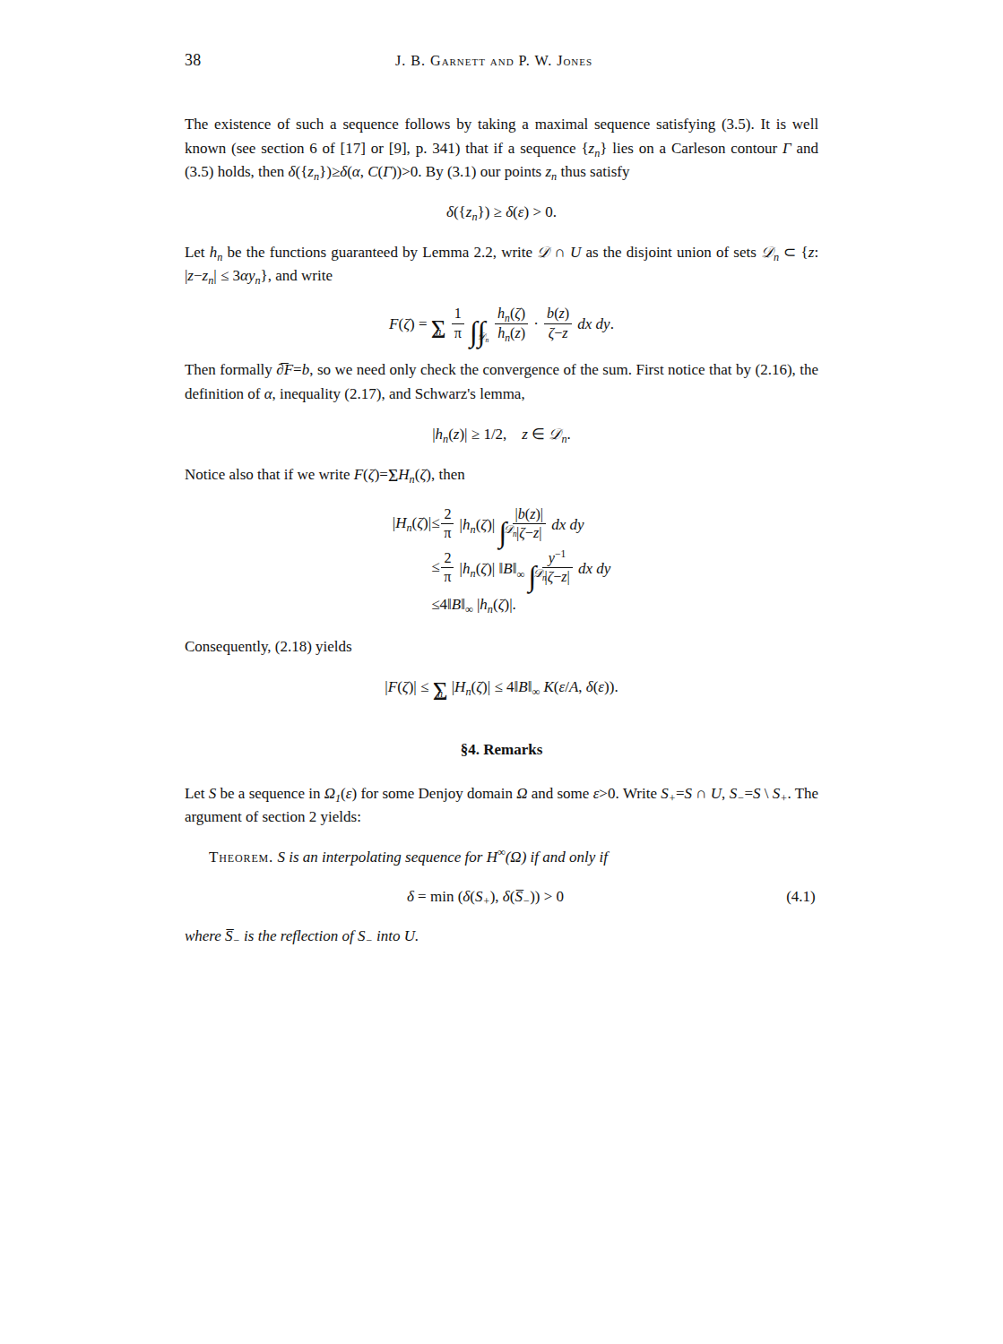38
J. B. Garnett and P. W. Jones
The existence of such a sequence follows by taking a maximal sequence satisfying (3.5). It is well known (see section 6 of [17] or [9], p. 341) that if a sequence {zn} lies on a Carleson contour Γ and (3.5) holds, then δ({zn})≥δ(α, C(Γ))>0. By (3.1) our points zn thus satisfy
δ({zn}) δ(ε) > 0.
Let hn be the functions guaranteed by Lemma 2.2, write 𝒟 ∩ U as the disjoint union of sets 𝒟n ⊂ {z: |z−zn| ≤ 3αyn}, and write
F(ζ) = Σn 1 π ∫∫𝒟n hn(ζ) hn(z) · b(z) ζ−z dx dy.
Then formally ∂̅F=b, so we need only check the convergence of the sum. First notice that by (2.16), the definition of α, inequality (2.17), and Schwarz's lemma,
|hn(z)| 1/2, z ∈ 𝒟n.
Notice also that if we write F(ζ)=Σn Hn(ζ), then
|Hn(ζ)| 2 π |hn(ζ)| ∫𝒟n |b(z)||ζ−z| dx dy
2 π |hn(ζ)| ‖B‖∞ ∫𝒟n y−1|ζ−z| dx dy
4‖B‖∞ |hn(ζ)|.
Consequently, (2.18) yields
|F(ζ)| Σn |Hn(ζ)| 4‖B‖∞ K(ε/A, δ(ε)).
§4. Remarks
Let S be a sequence in Ω1(ε) for some Denjoy domain Ω and some ε>0. Write S+=S ∩ U, S−=S \ S+. The argument of section 2 yields:
Theorem. S is an interpolating sequence for H∞(Ω) if and only if
(4.1) δ = min (δ(S+), δ(S̅−)) > 0
where S̅− is the reflection of S− into U.